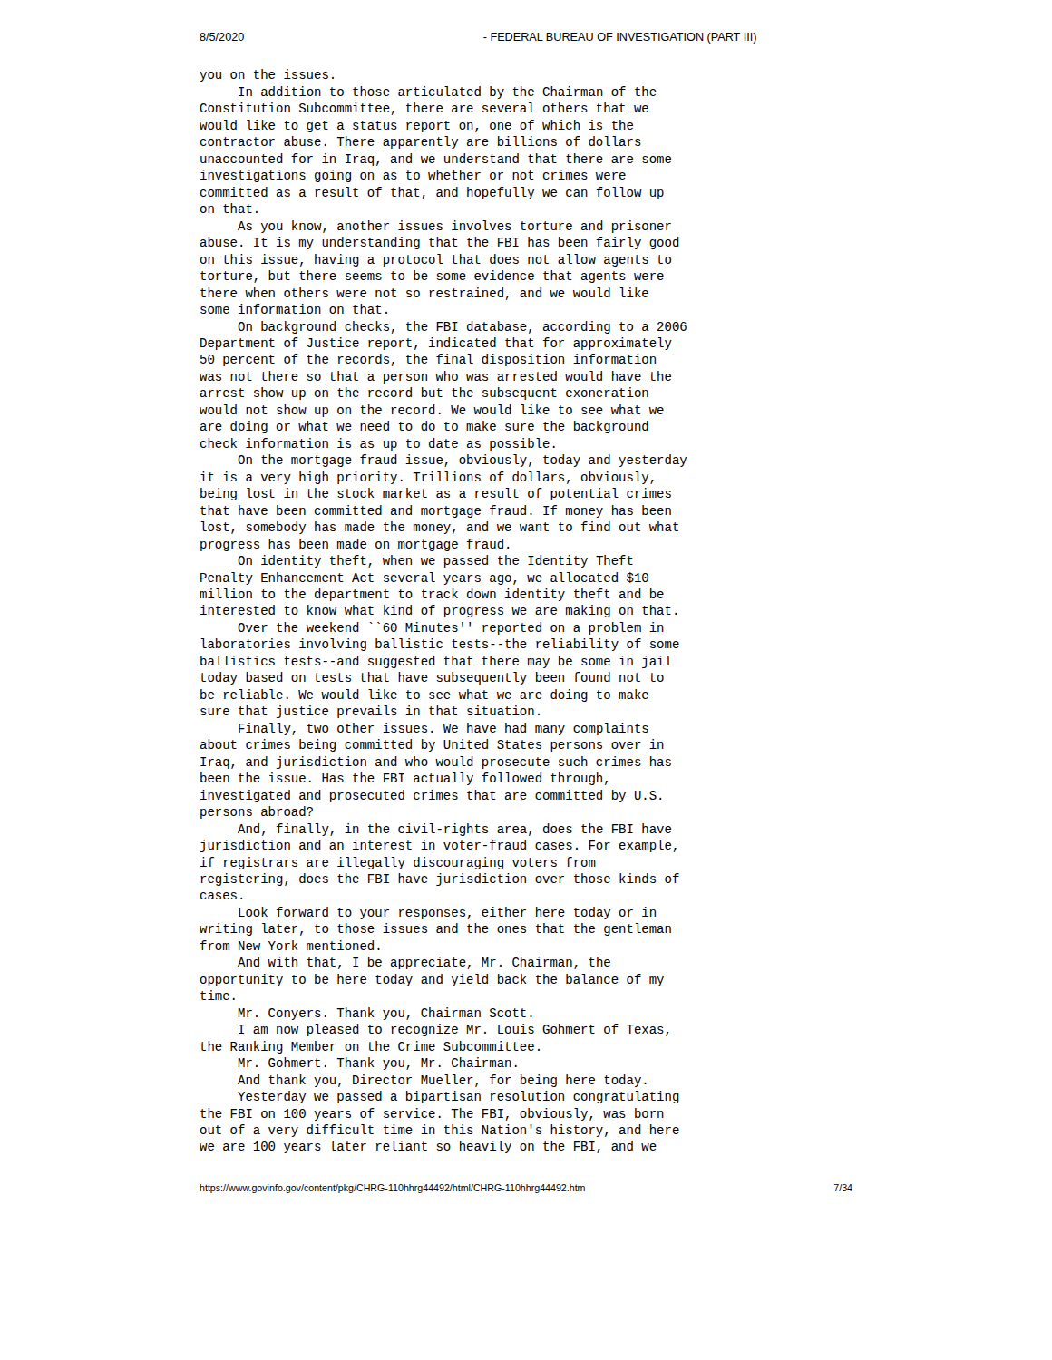8/5/2020 - FEDERAL BUREAU OF INVESTIGATION (PART III)
you on the issues.
     In addition to those articulated by the Chairman of the
Constitution Subcommittee, there are several others that we
would like to get a status report on, one of which is the
contractor abuse. There apparently are billions of dollars
unaccounted for in Iraq, and we understand that there are some
investigations going on as to whether or not crimes were
committed as a result of that, and hopefully we can follow up
on that.
     As you know, another issues involves torture and prisoner
abuse. It is my understanding that the FBI has been fairly good
on this issue, having a protocol that does not allow agents to
torture, but there seems to be some evidence that agents were
there when others were not so restrained, and we would like
some information on that.
     On background checks, the FBI database, according to a 2006
Department of Justice report, indicated that for approximately
50 percent of the records, the final disposition information
was not there so that a person who was arrested would have the
arrest show up on the record but the subsequent exoneration
would not show up on the record. We would like to see what we
are doing or what we need to do to make sure the background
check information is as up to date as possible.
     On the mortgage fraud issue, obviously, today and yesterday
it is a very high priority. Trillions of dollars, obviously,
being lost in the stock market as a result of potential crimes
that have been committed and mortgage fraud. If money has been
lost, somebody has made the money, and we want to find out what
progress has been made on mortgage fraud.
     On identity theft, when we passed the Identity Theft
Penalty Enhancement Act several years ago, we allocated $10
million to the department to track down identity theft and be
interested to know what kind of progress we are making on that.
     Over the weekend ``60 Minutes'' reported on a problem in
laboratories involving ballistic tests--the reliability of some
ballistics tests--and suggested that there may be some in jail
today based on tests that have subsequently been found not to
be reliable. We would like to see what we are doing to make
sure that justice prevails in that situation.
     Finally, two other issues. We have had many complaints
about crimes being committed by United States persons over in
Iraq, and jurisdiction and who would prosecute such crimes has
been the issue. Has the FBI actually followed through,
investigated and prosecuted crimes that are committed by U.S.
persons abroad?
     And, finally, in the civil-rights area, does the FBI have
jurisdiction and an interest in voter-fraud cases. For example,
if registrars are illegally discouraging voters from
registering, does the FBI have jurisdiction over those kinds of
cases.
     Look forward to your responses, either here today or in
writing later, to those issues and the ones that the gentleman
from New York mentioned.
     And with that, I be appreciate, Mr. Chairman, the
opportunity to be here today and yield back the balance of my
time.
     Mr. Conyers. Thank you, Chairman Scott.
     I am now pleased to recognize Mr. Louis Gohmert of Texas,
the Ranking Member on the Crime Subcommittee.
     Mr. Gohmert. Thank you, Mr. Chairman.
     And thank you, Director Mueller, for being here today.
     Yesterday we passed a bipartisan resolution congratulating
the FBI on 100 years of service. The FBI, obviously, was born
out of a very difficult time in this Nation's history, and here
we are 100 years later reliant so heavily on the FBI, and we
https://www.govinfo.gov/content/pkg/CHRG-110hhrg44492/html/CHRG-110hhrg44492.htm 7/34